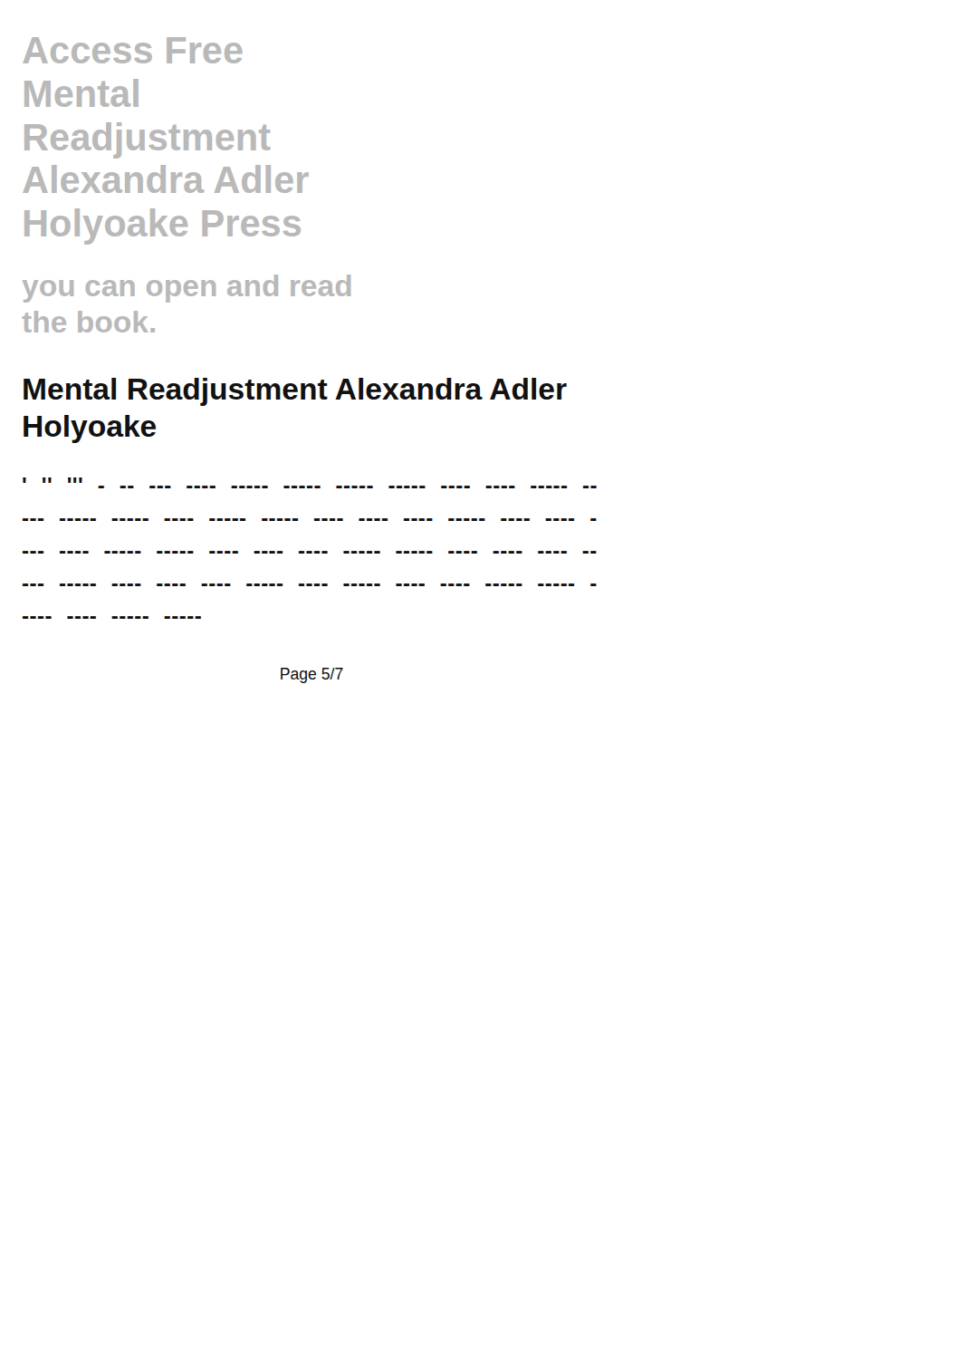Access Free
Mental
Readjustment
Alexandra Adler
Holyoake Press
you can open and read
the book.
Mental Readjustment Alexandra Adler Holyoake
' '' ''' - -- --- ---- ----- ----- ----- ----- ---- ---- ----- ----- ----- ----- ---- ----- ----- ---- ---- ---- ----- ---- ---- ---- ---- ----- ----- ---- ---- ---- ----- ----- ---- ---- ---- ----- ----- ---- ---- ---- ----- ---- ----- ---- ---- ----- ----- ----- ---- ----- -----
Page 5/7